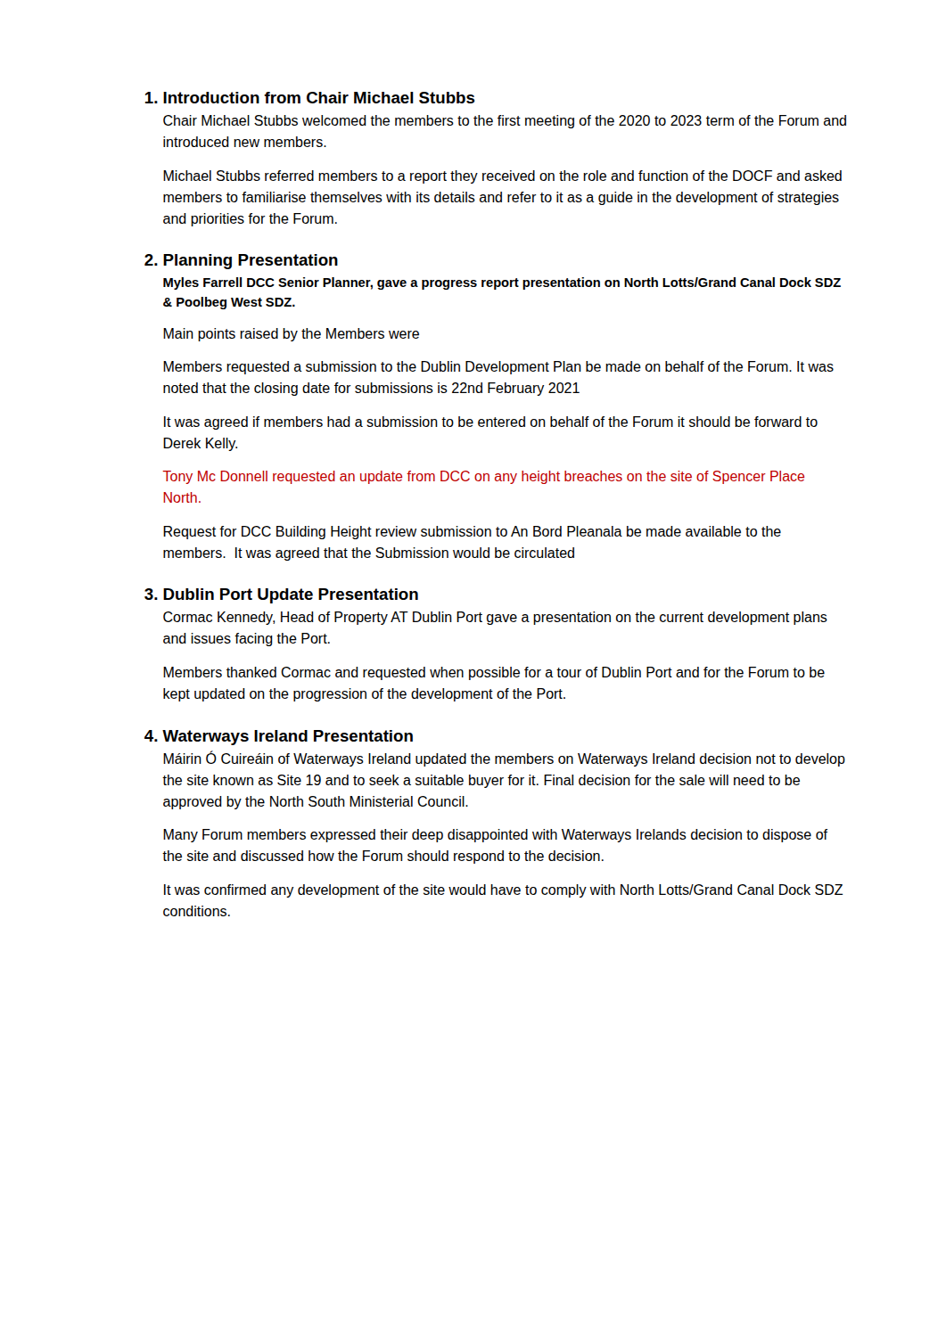Introduction from Chair Michael Stubbs
Chair Michael Stubbs welcomed the members to the first meeting of the 2020 to 2023 term of the Forum and introduced new members.
Michael Stubbs referred members to a report they received on the role and function of the DOCF and asked members to familiarise themselves with its details and refer to it as a guide in the development of strategies and priorities for the Forum.
Planning Presentation
Myles Farrell DCC Senior Planner, gave a progress report presentation on North Lotts/Grand Canal Dock SDZ & Poolbeg West SDZ.
Main points raised by the Members were
Members requested a submission to the Dublin Development Plan be made on behalf of the Forum. It was noted that the closing date for submissions is 22nd February 2021
It was agreed if members had a submission to be entered on behalf of the Forum it should be forward to Derek Kelly.
Tony Mc Donnell requested an update from DCC on any height breaches on the site of Spencer Place North.
Request for DCC Building Height review submission to An Bord Pleanala be made available to the members. It was agreed that the Submission would be circulated
Dublin Port Update Presentation
Cormac Kennedy, Head of Property AT Dublin Port gave a presentation on the current development plans and issues facing the Port.
Members thanked Cormac and requested when possible for a tour of Dublin Port and for the Forum to be kept updated on the progression of the development of the Port.
Waterways Ireland Presentation
Máirin Ó Cuireáin of Waterways Ireland updated the members on Waterways Ireland decision not to develop the site known as Site 19 and to seek a suitable buyer for it. Final decision for the sale will need to be approved by the North South Ministerial Council.
Many Forum members expressed their deep disappointed with Waterways Irelands decision to dispose of the site and discussed how the Forum should respond to the decision.
It was confirmed any development of the site would have to comply with North Lotts/Grand Canal Dock SDZ conditions.